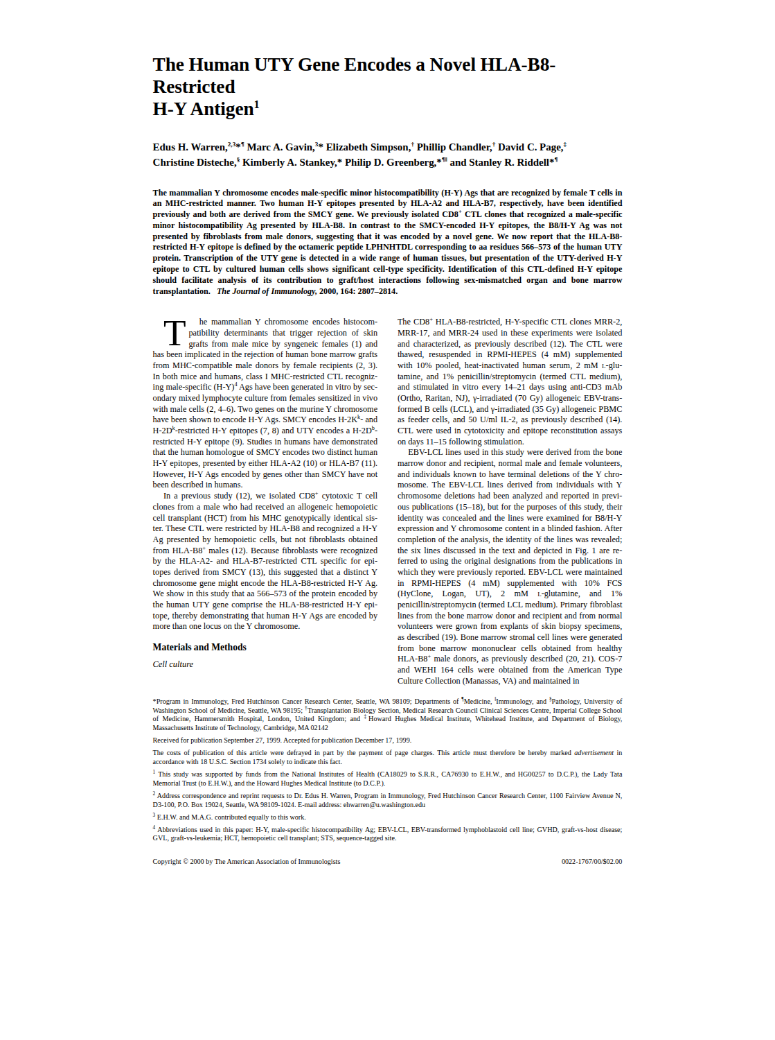The Human UTY Gene Encodes a Novel HLA-B8-Restricted
H-Y Antigen1
Edus H. Warren,2,3*¶ Marc A. Gavin,3* Elizabeth Simpson,† Phillip Chandler,† David C. Page,‡
Christine Disteche,§ Kimberly A. Stankey,* Philip D. Greenberg,*¶‖ and Stanley R. Riddell*¶
The mammalian Y chromosome encodes male-specific minor histocompatibility (H-Y) Ags that are recognized by female T cells in an MHC-restricted manner. Two human H-Y epitopes presented by HLA-A2 and HLA-B7, respectively, have been identified previously and both are derived from the SMCY gene. We previously isolated CD8+ CTL clones that recognized a male-specific minor histocompatibility Ag presented by HLA-B8. In contrast to the SMCY-encoded H-Y epitopes, the B8/H-Y Ag was not presented by fibroblasts from male donors, suggesting that it was encoded by a novel gene. We now report that the HLA-B8-restricted H-Y epitope is defined by the octameric peptide LPHNHTDL corresponding to aa residues 566–573 of the human UTY protein. Transcription of the UTY gene is detected in a wide range of human tissues, but presentation of the UTY-derived H-Y epitope to CTL by cultured human cells shows significant cell-type specificity. Identification of this CTL-defined H-Y epitope should facilitate analysis of its contribution to graft/host interactions following sex-mismatched organ and bone marrow transplantation. The Journal of Immunology, 2000, 164: 2807–2814.
The mammalian Y chromosome encodes histocompatibility determinants that trigger rejection of skin grafts from male mice by syngeneic females (1) and has been implicated in the rejection of human bone marrow grafts from MHC-compatible male donors by female recipients (2, 3). In both mice and humans, class I MHC-restricted CTL recognizing male-specific (H-Y)4 Ags have been generated in vitro by secondary mixed lymphocyte culture from females sensitized in vivo with male cells (2, 4–6). Two genes on the murine Y chromosome have been shown to encode H-Y Ags. SMCY encodes H-2Kk- and H-2Dk-restricted H-Y epitopes (7, 8) and UTY encodes a H-2Db-restricted H-Y epitope (9). Studies in humans have demonstrated that the human homologue of SMCY encodes two distinct human H-Y epitopes, presented by either HLA-A2 (10) or HLA-B7 (11). However, H-Y Ags encoded by genes other than SMCY have not been described in humans.
In a previous study (12), we isolated CD8+ cytotoxic T cell clones from a male who had received an allogeneic hemopoietic cell transplant (HCT) from his MHC genotypically identical sister. These CTL were restricted by HLA-B8 and recognized a H-Y Ag presented by hemopoietic cells, but not fibroblasts obtained from HLA-B8+ males (12). Because fibroblasts were recognized by the HLA-A2- and HLA-B7-restricted CTL specific for epitopes derived from SMCY (13), this suggested that a distinct Y chromosome gene might encode the HLA-B8-restricted H-Y Ag. We show in this study that aa 566–573 of the protein encoded by the human UTY gene comprise the HLA-B8-restricted H-Y epitope, thereby demonstrating that human H-Y Ags are encoded by more than one locus on the Y chromosome.
Materials and Methods
Cell culture
The CD8+ HLA-B8-restricted, H-Y-specific CTL clones MRR-2, MRR-17, and MRR-24 used in these experiments were isolated and characterized, as previously described (12). The CTL were thawed, resuspended in RPMI-HEPES (4 mM) supplemented with 10% pooled, heat-inactivated human serum, 2 mM l-glutamine, and 1% penicillin/streptomycin (termed CTL medium), and stimulated in vitro every 14–21 days using anti-CD3 mAb (Ortho, Raritan, NJ), γ-irradiated (70 Gy) allogeneic EBV-transformed B cells (LCL), and γ-irradiated (35 Gy) allogeneic PBMC as feeder cells, and 50 U/ml IL-2, as previously described (14). CTL were used in cytotoxicity and epitope reconstitution assays on days 11–15 following stimulation.
EBV-LCL lines used in this study were derived from the bone marrow donor and recipient, normal male and female volunteers, and individuals known to have terminal deletions of the Y chromosome. The EBV-LCL lines derived from individuals with Y chromosome deletions had been analyzed and reported in previous publications (15–18), but for the purposes of this study, their identity was concealed and the lines were examined for B8/H-Y expression and Y chromosome content in a blinded fashion. After completion of the analysis, the identity of the lines was revealed; the six lines discussed in the text and depicted in Fig. 1 are referred to using the original designations from the publications in which they were previously reported. EBV-LCL were maintained in RPMI-HEPES (4 mM) supplemented with 10% FCS (HyClone, Logan, UT), 2 mM l-glutamine, and 1% penicillin/streptomycin (termed LCL medium). Primary fibroblast lines from the bone marrow donor and recipient and from normal volunteers were grown from explants of skin biopsy specimens, as described (19). Bone marrow stromal cell lines were generated from bone marrow mononuclear cells obtained from healthy HLA-B8+ male donors, as previously described (20, 21). COS-7 and WEHI 164 cells were obtained from the American Type Culture Collection (Manassas, VA) and maintained in
*Program in Immunology, Fred Hutchinson Cancer Research Center, Seattle, WA 98109; Departments of ¶Medicine, ‖Immunology, and §Pathology, University of Washington School of Medicine, Seattle, WA 98195; †Transplantation Biology Section, Medical Research Council Clinical Sciences Centre, Imperial College School of Medicine, Hammersmith Hospital, London, United Kingdom; and ‡Howard Hughes Medical Institute, Whitehead Institute, and Department of Biology, Massachusetts Institute of Technology, Cambridge, MA 02142
Received for publication September 27, 1999. Accepted for publication December 17, 1999.
The costs of publication of this article were defrayed in part by the payment of page charges. This article must therefore be hereby marked advertisement in accordance with 18 U.S.C. Section 1734 solely to indicate this fact.
1 This study was supported by funds from the National Institutes of Health (CA18029 to S.R.R., CA76930 to E.H.W., and HG00257 to D.C.P.), the Lady Tata Memorial Trust (to E.H.W.), and the Howard Hughes Medical Institute (to D.C.P.).
2 Address correspondence and reprint requests to Dr. Edus H. Warren, Program in Immunology, Fred Hutchinson Cancer Research Center, 1100 Fairview Avenue N, D3-100, P.O. Box 19024, Seattle, WA 98109-1024. E-mail address: ehwarren@u.washington.edu
3 E.H.W. and M.A.G. contributed equally to this work.
4 Abbreviations used in this paper: H-Y, male-specific histocompatibility Ag; EBV-LCL, EBV-transformed lymphoblastoid cell line; GVHD, graft-vs-host disease; GVL, graft-vs-leukemia; HCT, hemopoietic cell transplant; STS, sequence-tagged site.
Copyright © 2000 by The American Association of Immunologists
0022-1767/00/$02.00